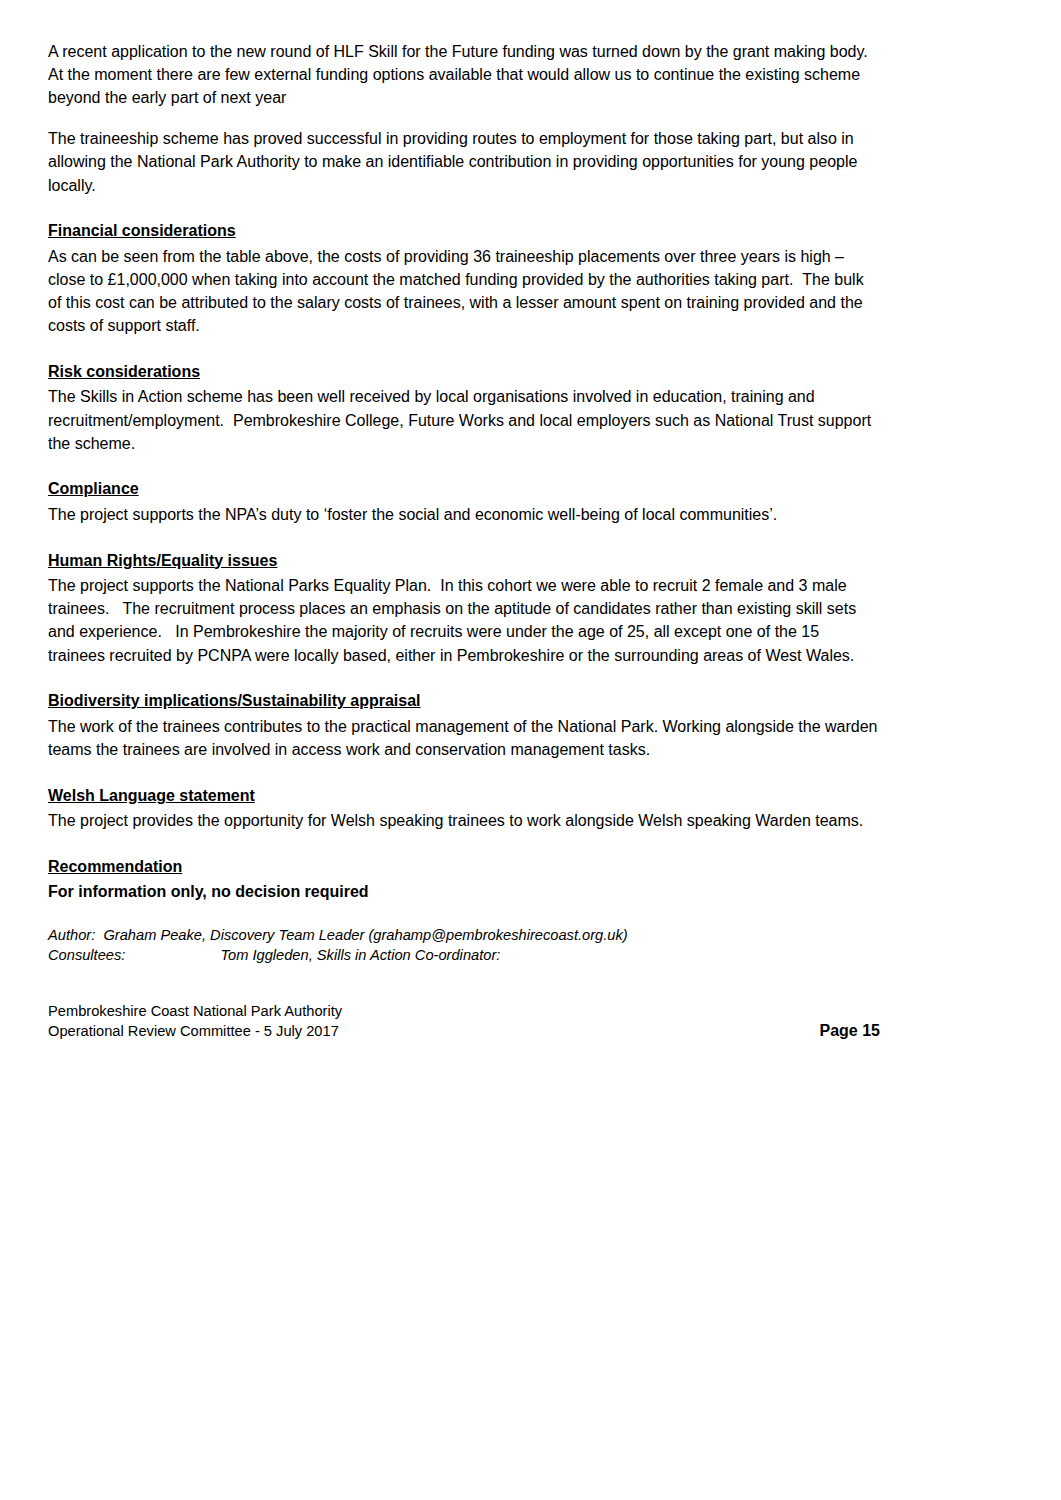A recent application to the new round of HLF Skill for the Future funding was turned down by the grant making body. At the moment there are few external funding options available that would allow us to continue the existing scheme beyond the early part of next year
The traineeship scheme has proved successful in providing routes to employment for those taking part, but also in allowing the National Park Authority to make an identifiable contribution in providing opportunities for young people locally.
Financial considerations
As can be seen from the table above, the costs of providing 36 traineeship placements over three years is high – close to £1,000,000 when taking into account the matched funding provided by the authorities taking part. The bulk of this cost can be attributed to the salary costs of trainees, with a lesser amount spent on training provided and the costs of support staff.
Risk considerations
The Skills in Action scheme has been well received by local organisations involved in education, training and recruitment/employment. Pembrokeshire College, Future Works and local employers such as National Trust support the scheme.
Compliance
The project supports the NPA’s duty to ‘foster the social and economic well-being of local communities’.
Human Rights/Equality issues
The project supports the National Parks Equality Plan. In this cohort we were able to recruit 2 female and 3 male trainees. The recruitment process places an emphasis on the aptitude of candidates rather than existing skill sets and experience. In Pembrokeshire the majority of recruits were under the age of 25, all except one of the 15 trainees recruited by PCNPA were locally based, either in Pembrokeshire or the surrounding areas of West Wales.
Biodiversity implications/Sustainability appraisal
The work of the trainees contributes to the practical management of the National Park. Working alongside the warden teams the trainees are involved in access work and conservation management tasks.
Welsh Language statement
The project provides the opportunity for Welsh speaking trainees to work alongside Welsh speaking Warden teams.
Recommendation
For information only, no decision required
Author: Graham Peake, Discovery Team Leader (grahamp@pembrokeshirecoast.org.uk)
Consultees: Tom Iggleden, Skills in Action Co-ordinator:
Pembrokeshire Coast National Park Authority
Operational Review Committee - 5 July 2017
Page 15